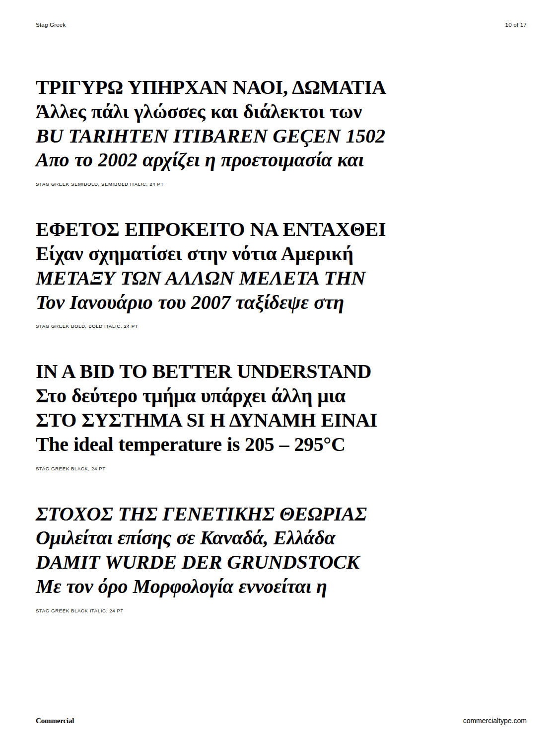Stag Greek 10 of 17
ΤΡΙΓΥΡΩ ΥΠΗΡΧΑΝ ΝΑΟΙ, ΔΩΜΑΤΙΑ
Άλλες πάλι γλώσσες και διάλεκτοι των
BU TARIHTEN ITIBAREN GEÇEN 1502
Απο το 2002 αρχίζει η προετοιμασία και
Stag Greek Semibold, Semibold Italic, 24 pt
ΕΦΕΤΟΣ ΕΠΡΟΚΕΙΤΟ ΝΑ ΕΝΤΑΧΘΕΙ
Είχαν σχηματίσει στην νότια Αμερική
ΜΕΤΑΞΥ ΤΩΝ ΑΛΛΩΝ ΜΕΛΕΤΑ ΤΗΝ
Τον Ιανουάριο του 2007 ταξίδεψε στη
Stag Greek Bold, Bold Italic, 24 pt
IN A BID TO BETTER UNDERSTAND
Στο δεύτερο τμήμα υπάρχει άλλη μια
ΣΤΟ ΣΥΣΤΗΜΑ SI Η ΔΥΝΑΜΗ ΕΙΝΑΙ
The ideal temperature is 205 – 295°C
Stag Greek Black, 24 pt
ΣΤΟΧΟΣ ΤΗΣ ΓΕΝΕΤΙΚΗΣ ΘΕΩΡΙΑΣ
Ομιλείται επίσης σε Καναδά, Ελλάδα
DAMIT WURDE DER GRUNDSTOCK
Με τον όρο Μορφολογία εννοείται η
Stag Greek Black Italic, 24 pt
Commercial commercialtype.com